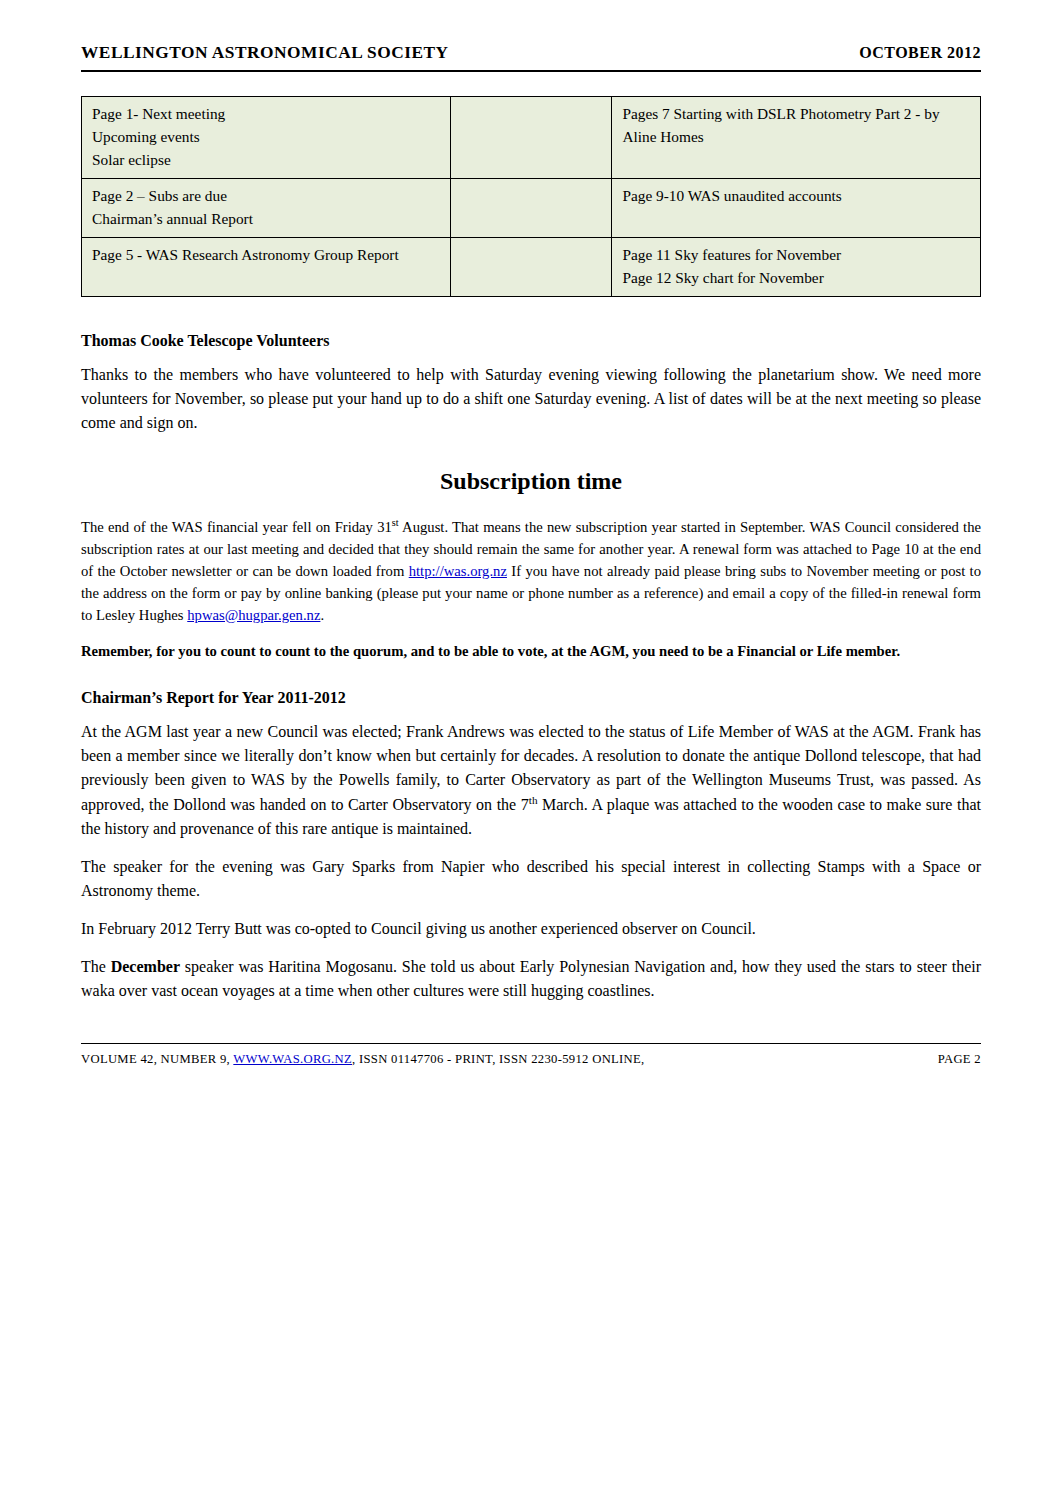Wellington Astronomical Society October 2012
| Page 1- Next meeting Upcoming events Solar eclipse | | Pages 7 Starting with DSLR Photometry Part 2 - by Aline Homes |
| Page 2 – Subs are due Chairman’s annual Report | | Page 9-10 WAS unaudited accounts |
| Page 5 - WAS Research Astronomy Group Report | | Page 11 Sky features for November Page 12 Sky chart for November |
Thomas Cooke Telescope Volunteers
Thanks to the members who have volunteered to help with Saturday evening viewing following the planetarium show. We need more volunteers for November, so please put your hand up to do a shift one Saturday evening. A list of dates will be at the next meeting so please come and sign on.
Subscription time
The end of the WAS financial year fell on Friday 31st August. That means the new subscription year started in September. WAS Council considered the subscription rates at our last meeting and decided that they should remain the same for another year. A renewal form was attached to Page 10 at the end of the October newsletter or can be down loaded from http://was.org.nz If you have not already paid please bring subs to November meeting or post to the address on the form or pay by online banking (please put your name or phone number as a reference) and email a copy of the filled-in renewal form to Lesley Hughes hpwas@hugpar.gen.nz.
Remember, for you to count to count to the quorum, and to be able to vote, at the AGM, you need to be a Financial or Life member.
Chairman’s Report for Year 2011-2012
At the AGM last year a new Council was elected; Frank Andrews was elected to the status of Life Member of WAS at the AGM. Frank has been a member since we literally don’t know when but certainly for decades. A resolution to donate the antique Dollond telescope, that had previously been given to WAS by the Powells family, to Carter Observatory as part of the Wellington Museums Trust, was passed. As approved, the Dollond was handed on to Carter Observatory on the 7th March. A plaque was attached to the wooden case to make sure that the history and provenance of this rare antique is maintained.
The speaker for the evening was Gary Sparks from Napier who described his special interest in collecting Stamps with a Space or Astronomy theme.
In February 2012 Terry Butt was co-opted to Council giving us another experienced observer on Council.
The December speaker was Haritina Mogosanu. She told us about Early Polynesian Navigation and, how they used the stars to steer their waka over vast ocean voyages at a time when other cultures were still hugging coastlines.
VOLUME 42, NUMBER 9, WWW.WAS.ORG.NZ, ISSN 01147706 - PRINT, ISSN 2230-5912 ONLINE, PAGE 2